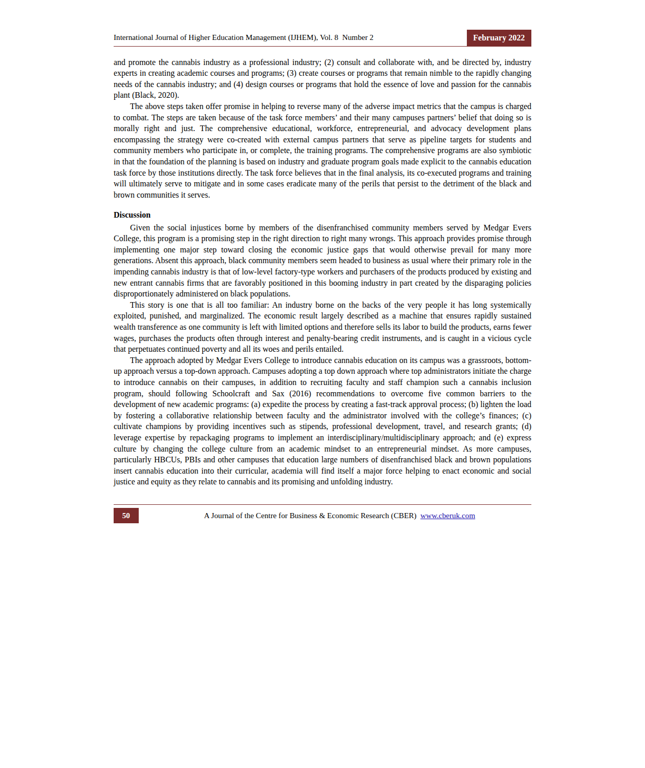International Journal of Higher Education Management (IJHEM), Vol. 8 Number 2
February 2022
and promote the cannabis industry as a professional industry; (2) consult and collaborate with, and be directed by, industry experts in creating academic courses and programs; (3) create courses or programs that remain nimble to the rapidly changing needs of the cannabis industry; and (4) design courses or programs that hold the essence of love and passion for the cannabis plant (Black, 2020).
The above steps taken offer promise in helping to reverse many of the adverse impact metrics that the campus is charged to combat. The steps are taken because of the task force members’ and their many campuses partners’ belief that doing so is morally right and just. The comprehensive educational, workforce, entrepreneurial, and advocacy development plans encompassing the strategy were co-created with external campus partners that serve as pipeline targets for students and community members who participate in, or complete, the training programs. The comprehensive programs are also symbiotic in that the foundation of the planning is based on industry and graduate program goals made explicit to the cannabis education task force by those institutions directly. The task force believes that in the final analysis, its co-executed programs and training will ultimately serve to mitigate and in some cases eradicate many of the perils that persist to the detriment of the black and brown communities it serves.
Discussion
Given the social injustices borne by members of the disenfranchised community members served by Medgar Evers College, this program is a promising step in the right direction to right many wrongs. This approach provides promise through implementing one major step toward closing the economic justice gaps that would otherwise prevail for many more generations. Absent this approach, black community members seem headed to business as usual where their primary role in the impending cannabis industry is that of low-level factory-type workers and purchasers of the products produced by existing and new entrant cannabis firms that are favorably positioned in this booming industry in part created by the disparaging policies disproportionately administered on black populations.
This story is one that is all too familiar: An industry borne on the backs of the very people it has long systemically exploited, punished, and marginalized. The economic result largely described as a machine that ensures rapidly sustained wealth transference as one community is left with limited options and therefore sells its labor to build the products, earns fewer wages, purchases the products often through interest and penalty-bearing credit instruments, and is caught in a vicious cycle that perpetuates continued poverty and all its woes and perils entailed.
The approach adopted by Medgar Evers College to introduce cannabis education on its campus was a grassroots, bottom-up approach versus a top-down approach. Campuses adopting a top down approach where top administrators initiate the charge to introduce cannabis on their campuses, in addition to recruiting faculty and staff champion such a cannabis inclusion program, should following Schoolcraft and Sax (2016) recommendations to overcome five common barriers to the development of new academic programs: (a) expedite the process by creating a fast-track approval process; (b) lighten the load by fostering a collaborative relationship between faculty and the administrator involved with the college’s finances; (c) cultivate champions by providing incentives such as stipends, professional development, travel, and research grants; (d) leverage expertise by repackaging programs to implement an interdisciplinary/multidisciplinary approach; and (e) express culture by changing the college culture from an academic mindset to an entrepreneurial mindset. As more campuses, particularly HBCUs, PBIs and other campuses that education large numbers of disenfranchised black and brown populations insert cannabis education into their curricular, academia will find itself a major force helping to enact economic and social justice and equity as they relate to cannabis and its promising and unfolding industry.
50
A Journal of the Centre for Business & Economic Research (CBER) www.cberuk.com